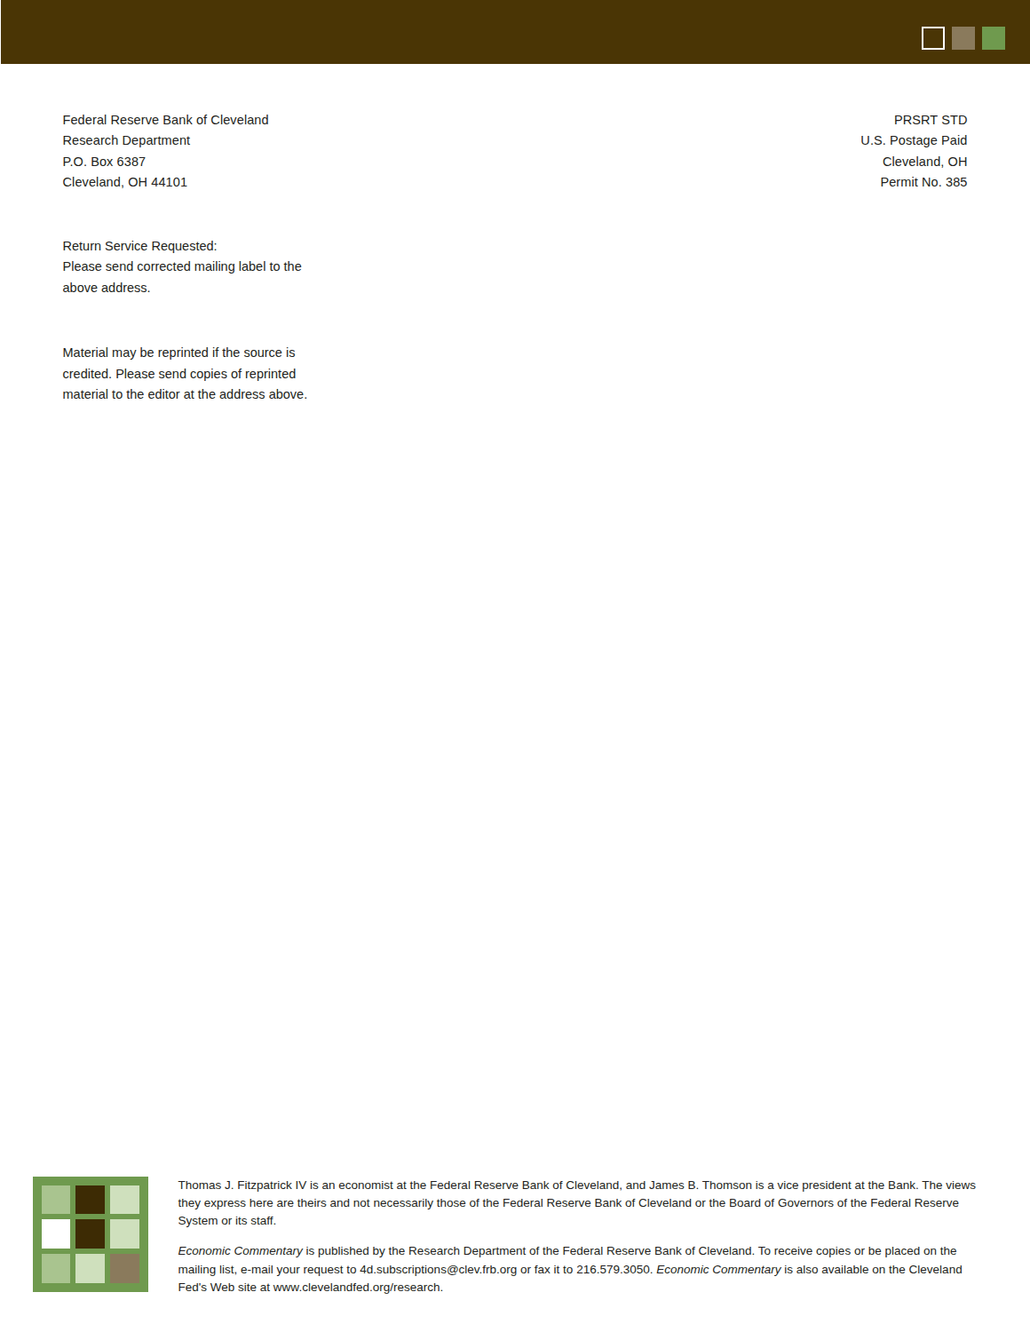Federal Reserve Bank of Cleveland
Research Department
P.O. Box 6387
Cleveland, OH 44101
PRSRT STD
U.S. Postage Paid
Cleveland, OH
Permit No. 385
Return Service Requested:
Please send corrected mailing label to the
above address.
Material may be reprinted if the source is
credited. Please send copies of reprinted
material to the editor at the address above.
Thomas J. Fitzpatrick IV is an economist at the Federal Reserve Bank of Cleveland, and James B. Thomson is a vice president at the Bank. The views they express here are theirs and not necessarily those of the Federal Reserve Bank of Cleveland or the Board of Governors of the Federal Reserve System or its staff.
Economic Commentary is published by the Research Department of the Federal Reserve Bank of Cleveland. To receive copies or be placed on the mailing list, e-mail your request to 4d.subscriptions@clev.frb.org or fax it to 216.579.3050. Economic Commentary is also available on the Cleveland Fed's Web site at www.clevelandfed.org/research.